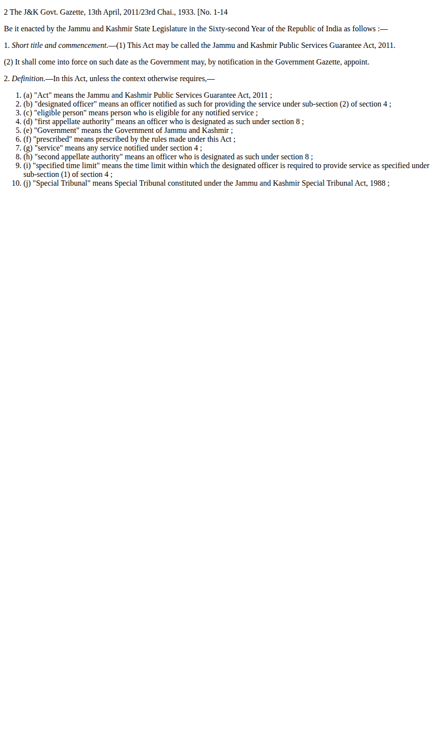2 The J&K Govt. Gazette, 13th April, 2011/23rd Chai., 1933. [No. 1-14
Be it enacted by the Jammu and Kashmir State Legislature in the Sixty-second Year of the Republic of India as follows :—
1. Short title and commencement.—(1) This Act may be called the Jammu and Kashmir Public Services Guarantee Act, 2011.
(2) It shall come into force on such date as the Government may, by notification in the Government Gazette, appoint.
2. Definition.—In this Act, unless the context otherwise requires,—
(a) "Act" means the Jammu and Kashmir Public Services Guarantee Act, 2011 ;
(b) "designated officer" means an officer notified as such for providing the service under sub-section (2) of section 4 ;
(c) "eligible person" means person who is eligible for any notified service ;
(d) "first appellate authority" means an officer who is designated as such under section 8 ;
(e) "Government" means the Government of Jammu and Kashmir ;
(f) "prescribed" means prescribed by the rules made under this Act ;
(g) "service" means any service notified under section 4 ;
(h) "second appellate authority" means an officer who is designated as such under section 8 ;
(i) "specified time limit" means the time limit within which the designated officer is required to provide service as specified under sub-section (1) of section 4 ;
(j) "Special Tribunal" means Special Tribunal constituted under the Jammu and Kashmir Special Tribunal Act, 1988 ;